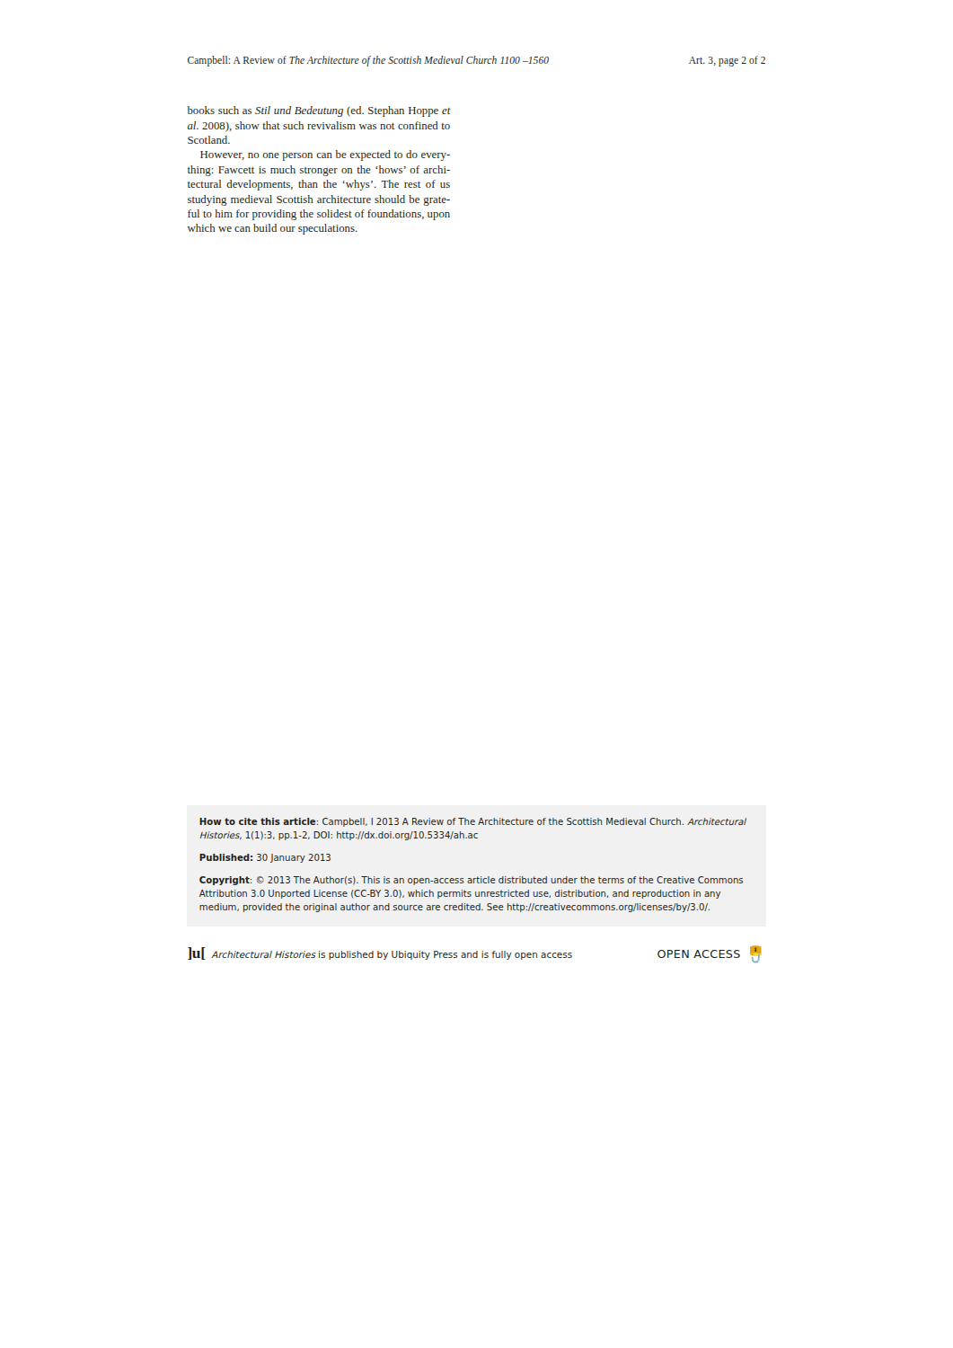Campbell: A Review of The Architecture of the Scottish Medieval Church 1100 –1560
Art. 3, page 2 of 2
books such as Stil und Bedeutung (ed. Stephan Hoppe et al. 2008), show that such revivalism was not confined to Scotland.
However, no one person can be expected to do everything: Fawcett is much stronger on the ‘hows’ of architectural developments, than the ‘whys’. The rest of us studying medieval Scottish architecture should be grateful to him for providing the solidest of foundations, upon which we can build our speculations.
How to cite this article: Campbell, I 2013 A Review of The Architecture of the Scottish Medieval Church. Architectural Histories, 1(1):3, pp.1-2, DOI: http://dx.doi.org/10.5334/ah.ac
Published: 30 January 2013
Copyright: © 2013 The Author(s). This is an open-access article distributed under the terms of the Creative Commons Attribution 3.0 Unported License (CC-BY 3.0), which permits unrestricted use, distribution, and reproduction in any medium, provided the original author and source are credited. See http://creativecommons.org/licenses/by/3.0/.
]u[ Architectural Histories is published by Ubiquity Press and is fully open access
OPEN ACCESS 🔓